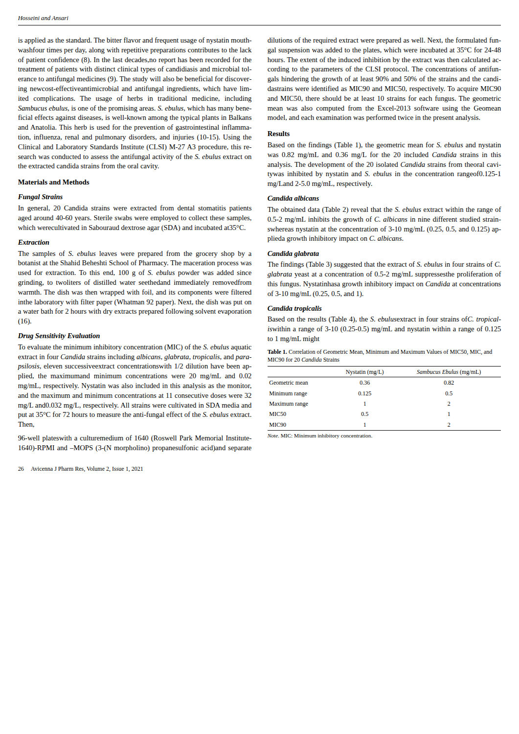Hosseini and Ansari
is applied as the standard. The bitter flavor and frequent usage of nystatin mouthwashfour times per day, along with repetitive preparations contributes to the lack of patient confidence (8). In the last decades,no report has been recorded for the treatment of patients with distinct clinical types of candidiasis and microbial tolerance to antifungal medicines (9). The study will also be beneficial for discovering newcost-effectiveantimicrobial and antifungal ingredients, which have limited complications. The usage of herbs in traditional medicine, including Sambucus ebulus, is one of the promising areas. S. ebulus, which has many beneficial effects against diseases, is well-known among the typical plants in Balkans and Anatolia. This herb is used for the prevention of gastrointestinal inflammation, influenza, renal and pulmonary disorders, and injuries (10-15). Using the Clinical and Laboratory Standards Institute (CLSI) M-27 A3 procedure, this research was conducted to assess the antifungal activity of the S. ebulus extract on the extracted candida strains from the oral cavity.
Materials and Methods
Fungal Strains
In general, 20 Candida strains were extracted from dental stomatitis patients aged around 40-60 years. Sterile swabs were employed to collect these samples, which werecultivated in Sabouraud dextrose agar (SDA) and incubated at35°C.
Extraction
The samples of S. ebulus leaves were prepared from the grocery shop by a botanist at the Shahid Beheshti School of Pharmacy. The maceration process was used for extraction. To this end, 100 g of S. ebulus powder was added since grinding, to twoliters of distilled water seethedand immediately removedfrom warmth. The dish was then wrapped with foil, and its components were filtered inthe laboratory with filter paper (Whatman 92 paper). Next, the dish was put on a water bath for 2 hours with dry extracts prepared following solvent evaporation (16).
Drug Sensitivity Evaluation
To evaluate the minimum inhibitory concentration (MIC) of the S. ebulus aquatic extract in four Candida strains including albicans, glabrata, tropicalis, and parapsilosis, eleven successiveextract concentrationswith 1/2 dilution have been applied, the maximumand minimum concentrations were 20 mg/mL and 0.02 mg/mL, respectively. Nystatin was also included in this analysis as the monitor, and the maximum and minimum concentrations at 11 consecutive doses were 32 mg/L and0.032 mg/L, respectively. All strains were cultivated in SDA media and put at 35°C for 72 hours to measure the anti-fungal effect of the S. ebulus extract. Then,
96-well plateswith a culturemedium of 1640 (Roswell Park Memorial Institute-1640)-RPMI and –MOPS (3-(N morpholino) propanesulfonic acid)and separate dilutions of the required extract were prepared as well. Next, the formulated fungal suspension was added to the plates, which were incubated at 35°C for 24-48 hours. The extent of the induced inhibition by the extract was then calculated according to the parameters of the CLSI protocol. The concentrations of antifungals hindering the growth of at least 90% and 50% of the strains and the candidastrains were identified as MIC90 and MIC50, respectively. To acquire MIC90 and MIC50, there should be at least 10 strains for each fungus. The geometric mean was also computed from the Excel-2013 software using the Geomean model, and each examination was performed twice in the present analysis.
Results
Based on the findings (Table 1), the geometric mean for S. ebulus and nystatin was 0.82 mg/mL and 0.36 mg/L for the 20 included Candida strains in this analysis. The development of the 20 isolated Candida strains from theoral cavitywas inhibited by nystatin and S. ebulus in the concentration rangeof0.125-1 mg/Land 2-5.0 mg/mL, respectively.
Candida albicans
The obtained data (Table 2) reveal that the S. ebulus extract within the range of 0.5-2 mg/mL inhibits the growth of C. albicans in nine different studied strainswhereas nystatin at the concentration of 3-10 mg/mL (0.25, 0.5, and 0.125) applieda growth inhibitory impact on C. albicans.
Candida glabrata
The findings (Table 3) suggested that the extract of S. ebulus in four strains of C. glabrata yeast at a concentration of 0.5-2 mg/mL suppressesthe proliferation of this fungus. Nystatinhasa growth inhibitory impact on Candida at concentrations of 3-10 mg/mL (0.25, 0.5, and 1).
Candida tropicalis
Based on the results (Table 4), the S. ebulusextract in four strains ofC. tropicaliswithin a range of 3-10 (0.25-0.5) mg/mL and nystatin within a range of 0.125 to 1 mg/mL might
Table 1. Correlation of Geometric Mean, Minimum and Maximum Values of MIC50, MIC, and MIC90 for 20 Candida Strains
| | Nystatin (mg/L) | Sambucus Ebulus (mg/mL) |
| --- | --- | --- |
| Geometric mean | 0.36 | 0.82 |
| Minimum range | 0.125 | 0.5 |
| Maximum range | 1 | 2 |
| MIC50 | 0.5 | 1 |
| MIC90 | 1 | 2 |
Note. MIC: Minimum inhibitory concentration.
26 Avicenna J Pharm Res, Volume 2, Issue 1, 2021